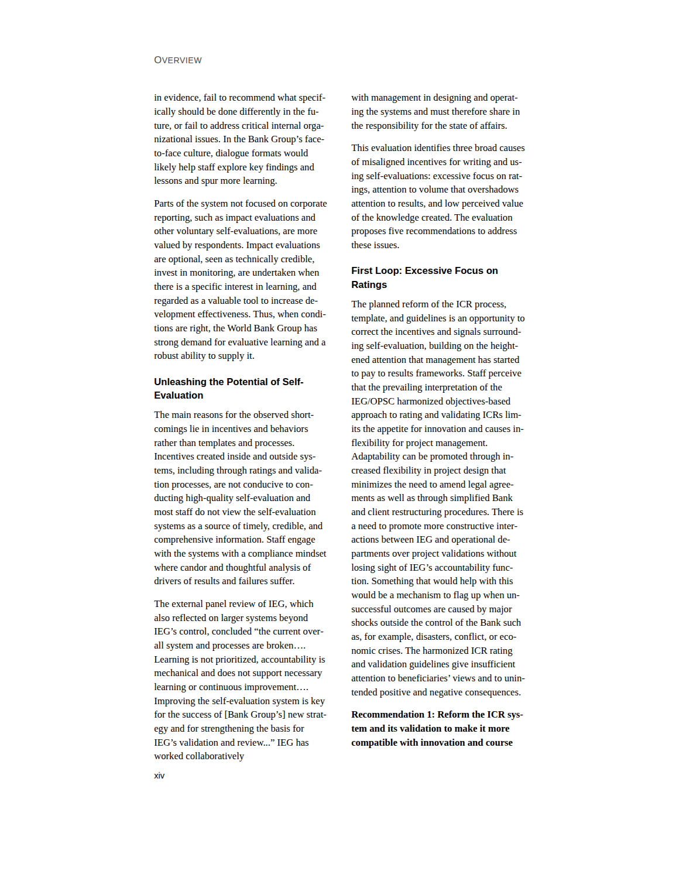OVERVIEW
in evidence, fail to recommend what specifically should be done differently in the future, or fail to address critical internal organizational issues. In the Bank Group’s face-to-face culture, dialogue formats would likely help staff explore key findings and lessons and spur more learning.
Parts of the system not focused on corporate reporting, such as impact evaluations and other voluntary self-evaluations, are more valued by respondents. Impact evaluations are optional, seen as technically credible, invest in monitoring, are undertaken when there is a specific interest in learning, and regarded as a valuable tool to increase development effectiveness. Thus, when conditions are right, the World Bank Group has strong demand for evaluative learning and a robust ability to supply it.
Unleashing the Potential of Self-Evaluation
The main reasons for the observed shortcomings lie in incentives and behaviors rather than templates and processes. Incentives created inside and outside systems, including through ratings and validation processes, are not conducive to conducting high-quality self-evaluation and most staff do not view the self-evaluation systems as a source of timely, credible, and comprehensive information. Staff engage with the systems with a compliance mindset where candor and thoughtful analysis of drivers of results and failures suffer.
The external panel review of IEG, which also reflected on larger systems beyond IEG’s control, concluded “the current overall system and processes are broken…. Learning is not prioritized, accountability is mechanical and does not support necessary learning or continuous improvement…. Improving the self-evaluation system is key for the success of [Bank Group’s] new strategy and for strengthening the basis for IEG’s validation and review...” IEG has worked collaboratively
with management in designing and operating the systems and must therefore share in the responsibility for the state of affairs.
This evaluation identifies three broad causes of misaligned incentives for writing and using self-evaluations: excessive focus on ratings, attention to volume that overshadows attention to results, and low perceived value of the knowledge created. The evaluation proposes five recommendations to address these issues.
First Loop: Excessive Focus on Ratings
The planned reform of the ICR process, template, and guidelines is an opportunity to correct the incentives and signals surrounding self-evaluation, building on the heightened attention that management has started to pay to results frameworks. Staff perceive that the prevailing interpretation of the IEG/OPSC harmonized objectives-based approach to rating and validating ICRs limits the appetite for innovation and causes inflexibility for project management. Adaptability can be promoted through increased flexibility in project design that minimizes the need to amend legal agreements as well as through simplified Bank and client restructuring procedures. There is a need to promote more constructive interactions between IEG and operational departments over project validations without losing sight of IEG’s accountability function. Something that would help with this would be a mechanism to flag up when unsuccessful outcomes are caused by major shocks outside the control of the Bank such as, for example, disasters, conflict, or economic crises. The harmonized ICR rating and validation guidelines give insufficient attention to beneficiaries’ views and to unintended positive and negative consequences.
Recommendation 1: Reform the ICR system and its validation to make it more compatible with innovation and course
xiv